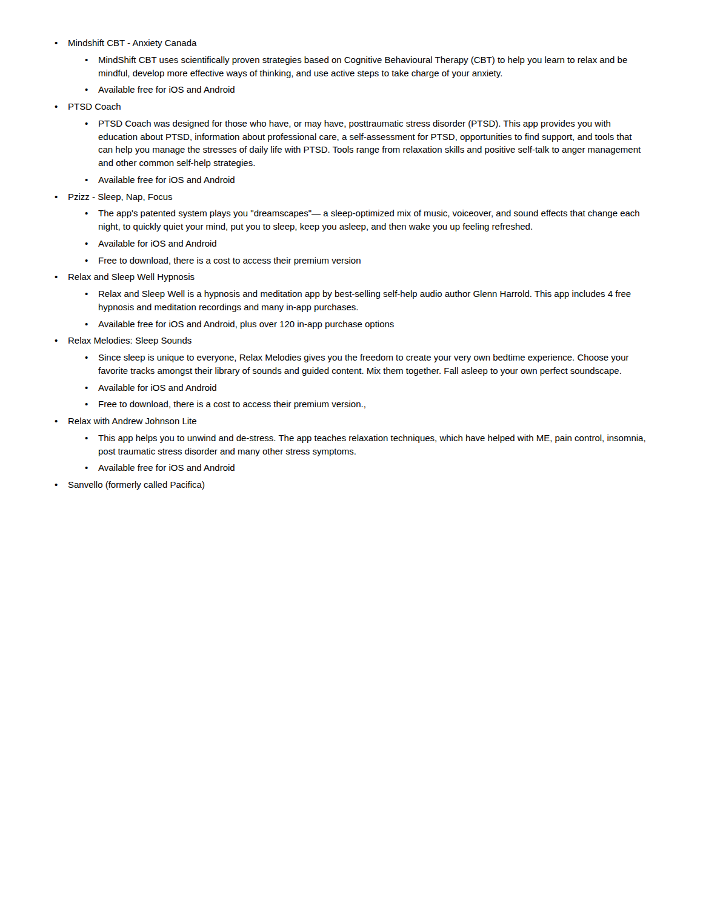Mindshift CBT - Anxiety Canada
MindShift CBT uses scientifically proven strategies based on Cognitive Behavioural Therapy (CBT) to help you learn to relax and be mindful, develop more effective ways of thinking, and use active steps to take charge of your anxiety.
Available free for iOS and Android
PTSD Coach
PTSD Coach was designed for those who have, or may have, posttraumatic stress disorder (PTSD). This app provides you with education about PTSD, information about professional care, a self-assessment for PTSD, opportunities to find support, and tools that can help you manage the stresses of daily life with PTSD. Tools range from relaxation skills and positive self-talk to anger management and other common self-help strategies.
Available free for iOS and Android
Pzizz - Sleep, Nap, Focus
The app's patented system plays you "dreamscapes"— a sleep-optimized mix of music, voiceover, and sound effects that change each night, to quickly quiet your mind, put you to sleep, keep you asleep, and then wake you up feeling refreshed.
Available for iOS and Android
Free to download, there is a cost to access their premium version
Relax and Sleep Well Hypnosis
Relax and Sleep Well is a hypnosis and meditation app by best-selling self-help audio author Glenn Harrold. This app includes 4 free hypnosis and meditation recordings and many in-app purchases.
Available free for iOS and Android, plus over 120 in-app purchase options
Relax Melodies: Sleep Sounds
Since sleep is unique to everyone, Relax Melodies gives you the freedom to create your very own bedtime experience. Choose your favorite tracks amongst their library of sounds and guided content. Mix them together. Fall asleep to your own perfect soundscape.
Available for iOS and Android
Free to download, there is a cost to access their premium version.,
Relax with Andrew Johnson Lite
This app helps you to unwind and de-stress. The app teaches relaxation techniques, which have helped with ME, pain control, insomnia, post traumatic stress disorder and many other stress symptoms.
Available free for iOS and Android
Sanvello (formerly called Pacifica)